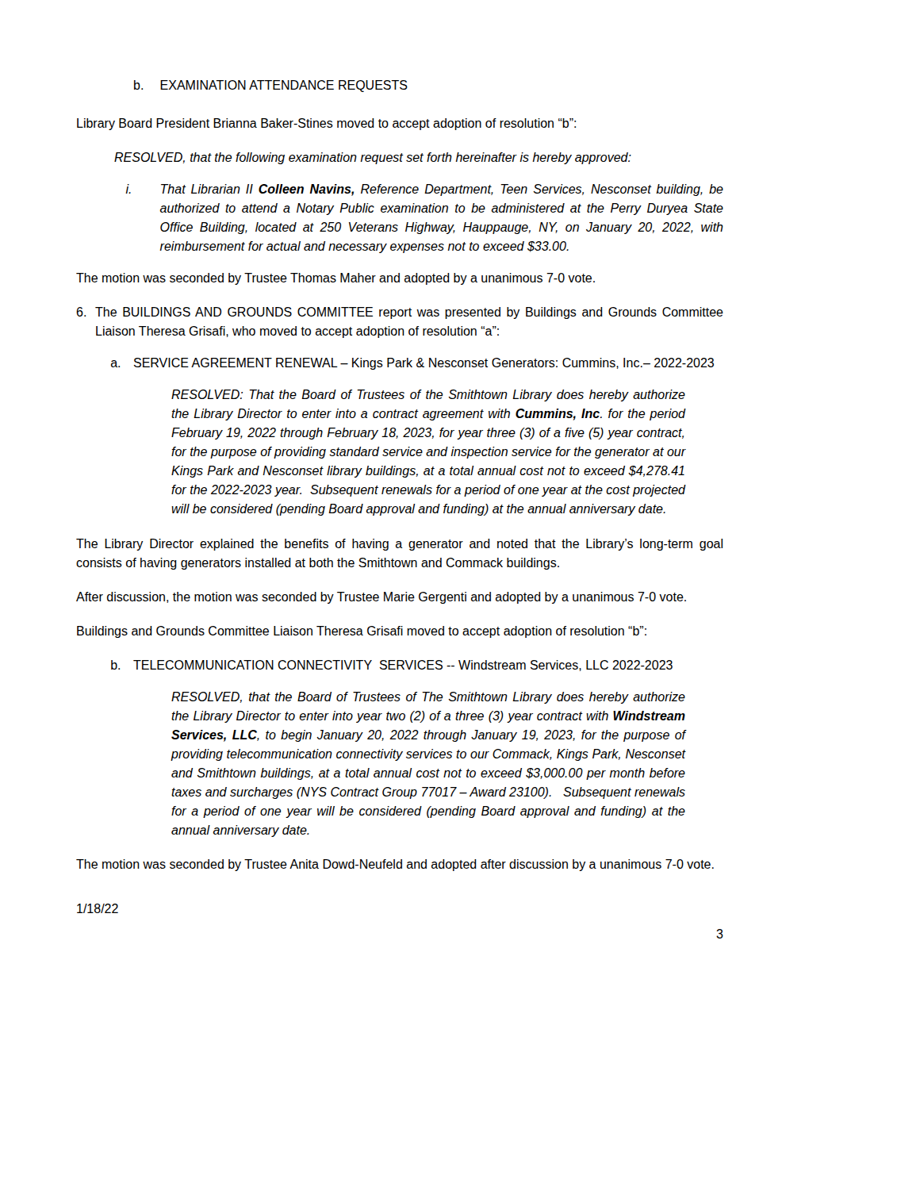b. EXAMINATION ATTENDANCE REQUESTS
Library Board President Brianna Baker-Stines moved to accept adoption of resolution “b”:
RESOLVED, that the following examination request set forth hereinafter is hereby approved:
i. That Librarian II Colleen Navins, Reference Department, Teen Services, Nesconset building, be authorized to attend a Notary Public examination to be administered at the Perry Duryea State Office Building, located at 250 Veterans Highway, Hauppauge, NY, on January 20, 2022, with reimbursement for actual and necessary expenses not to exceed $33.00.
The motion was seconded by Trustee Thomas Maher and adopted by a unanimous 7-0 vote.
6. The BUILDINGS AND GROUNDS COMMITTEE report was presented by Buildings and Grounds Committee Liaison Theresa Grisafi, who moved to accept adoption of resolution “a”:
a. SERVICE AGREEMENT RENEWAL – Kings Park & Nesconset Generators: Cummins, Inc.– 2022-2023
RESOLVED: That the Board of Trustees of the Smithtown Library does hereby authorize the Library Director to enter into a contract agreement with Cummins, Inc. for the period February 19, 2022 through February 18, 2023, for year three (3) of a five (5) year contract, for the purpose of providing standard service and inspection service for the generator at our Kings Park and Nesconset library buildings, at a total annual cost not to exceed $4,278.41 for the 2022-2023 year. Subsequent renewals for a period of one year at the cost projected will be considered (pending Board approval and funding) at the annual anniversary date.
The Library Director explained the benefits of having a generator and noted that the Library’s long-term goal consists of having generators installed at both the Smithtown and Commack buildings.
After discussion, the motion was seconded by Trustee Marie Gergenti and adopted by a unanimous 7-0 vote.
Buildings and Grounds Committee Liaison Theresa Grisafi moved to accept adoption of resolution “b”:
b. TELECOMMUNICATION CONNECTIVITY SERVICES -- Windstream Services, LLC 2022-2023
RESOLVED, that the Board of Trustees of The Smithtown Library does hereby authorize the Library Director to enter into year two (2) of a three (3) year contract with Windstream Services, LLC, to begin January 20, 2022 through January 19, 2023, for the purpose of providing telecommunication connectivity services to our Commack, Kings Park, Nesconset and Smithtown buildings, at a total annual cost not to exceed $3,000.00 per month before taxes and surcharges (NYS Contract Group 77017 – Award 23100). Subsequent renewals for a period of one year will be considered (pending Board approval and funding) at the annual anniversary date.
The motion was seconded by Trustee Anita Dowd-Neufeld and adopted after discussion by a unanimous 7-0 vote.
1/18/22
3